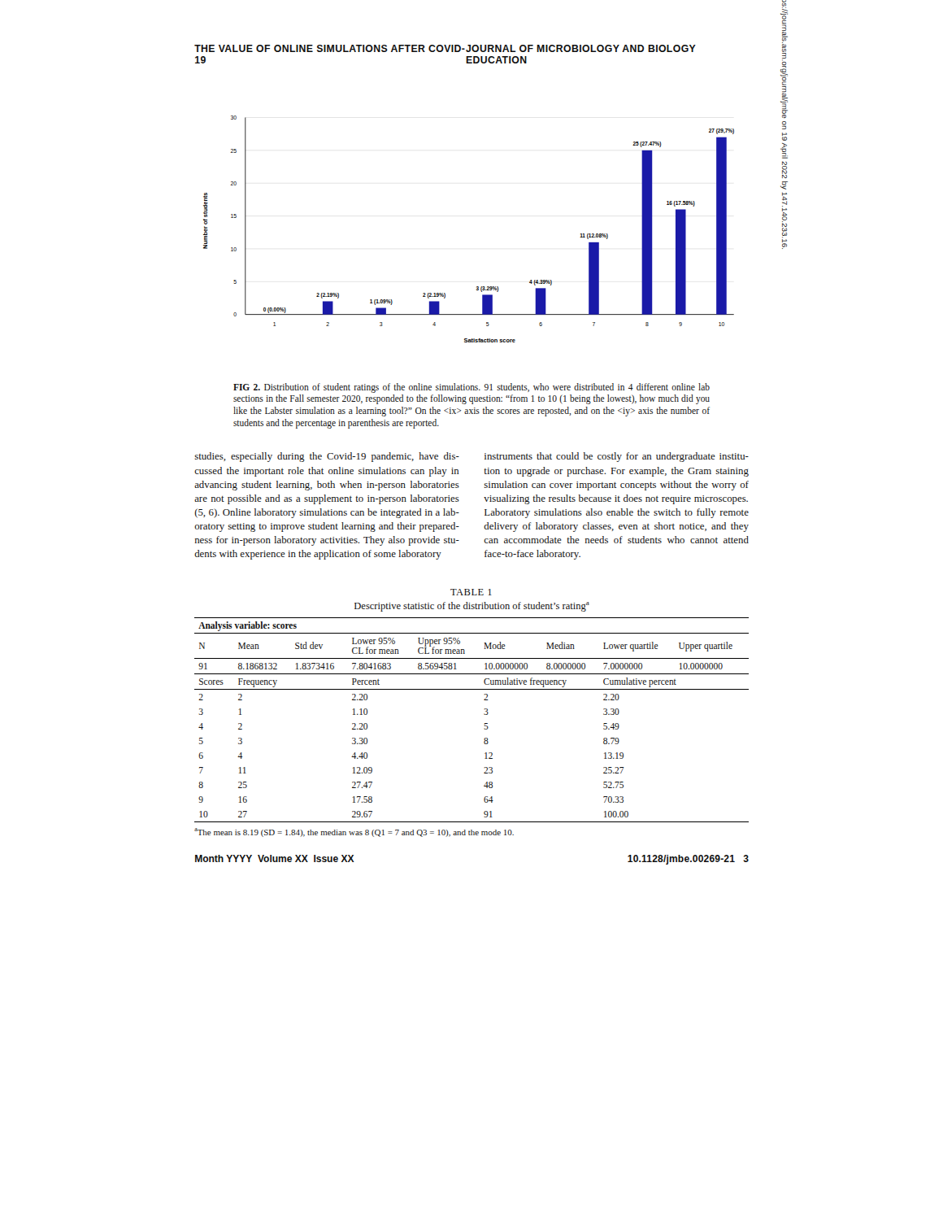The Value of Online Simulations After COVID-19
Journal of Microbiology and Biology Education
Number of students 30 25 20 15 10 5 0 0 (0.00%) 1 2 (2.19%) 2 1 (1.09%) 3 2 (2.19%) 4 3 (3.29%) 5 4 (4.39%) 6 11 (12.08%) 7 25 (27.47%) 8 16 (17.58%) 9 27 (29,7%) 10 Satisfaction score
FIG 2. Distribution of student ratings of the online simulations. 91 students, who were distributed in 4 different online lab sections in the Fall semester 2020, responded to the following question: “from 1 to 10 (1 being the lowest), how much did you like the Labster simulation as a learning tool?” On the <ix> axis the scores are reposted, and on the <iy> axis the number of students and the percentage in parenthesis are reported.
studies, especially during the Covid-19 pandemic, have discussed the important role that online simulations can play in advancing student learning, both when in-person laboratories are not possible and as a supplement to in-person laboratories (5, 6). Online laboratory simulations can be integrated in a laboratory setting to improve student learning and their preparedness for in-person laboratory activities. They also provide students with experience in the application of some laboratory
instruments that could be costly for an undergraduate institution to upgrade or purchase. For example, the Gram staining simulation can cover important concepts without the worry of visualizing the results because it does not require microscopes. Laboratory simulations also enable the switch to fully remote delivery of laboratory classes, even at short notice, and they can accommodate the needs of students who cannot attend face-to-face laboratory.
TABLE 1
Descriptive statistic of the distribution of student’s ratinga
| Analysis variable: scores |
| N | Mean | Std dev | Lower 95% CL for mean | Upper 95% CL for mean | Mode | Median | Lower quartile | Upper quartile |
| 91 | 8.1868132 | 1.8373416 | 7.8041683 | 8.5694581 | 10.0000000 | 8.0000000 | 7.0000000 | 10.0000000 |
| Scores | Frequency | Percent | Cumulative frequency | Cumulative percent |
| 2 | 2 | 2.20 | 2 | 2.20 |
| 3 | 1 | 1.10 | 3 | 3.30 |
| 4 | 2 | 2.20 | 5 | 5.49 |
| 5 | 3 | 3.30 | 8 | 8.79 |
| 6 | 4 | 4.40 | 12 | 13.19 |
| 7 | 11 | 12.09 | 23 | 25.27 |
| 8 | 25 | 27.47 | 48 | 52.75 |
| 9 | 16 | 17.58 | 64 | 70.33 |
| 10 | 27 | 29.67 | 91 | 100.00 |
aThe mean is 8.19 (SD = 1.84), the median was 8 (Q1 = 7 and Q3 = 10), and the mode 10.
Month YYYY Volume XX Issue XX
10.1128/jmbe.00269-213
Downloaded from https://journals.asm.org/journal/jmbe on 19 April 2022 by 147.140.233.16.